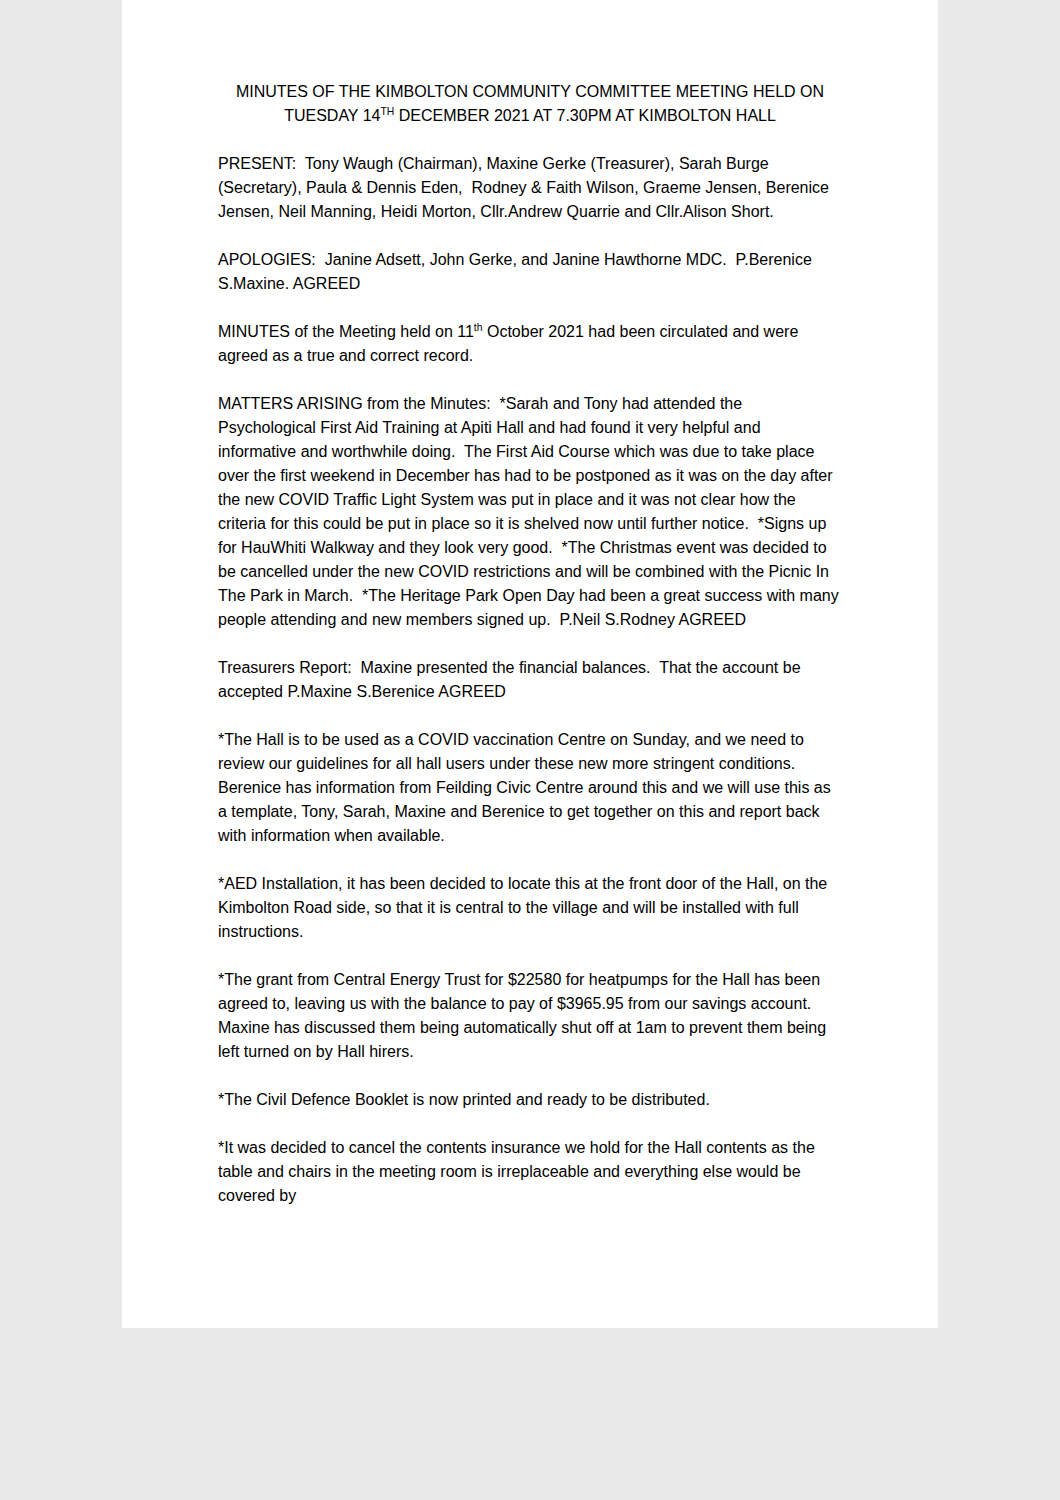MINUTES OF THE KIMBOLTON COMMUNITY COMMITTEE MEETING HELD ON TUESDAY 14TH DECEMBER 2021 AT 7.30PM AT KIMBOLTON HALL
PRESENT: Tony Waugh (Chairman), Maxine Gerke (Treasurer), Sarah Burge (Secretary), Paula & Dennis Eden, Rodney & Faith Wilson, Graeme Jensen, Berenice Jensen, Neil Manning, Heidi Morton, Cllr.Andrew Quarrie and Cllr.Alison Short.
APOLOGIES: Janine Adsett, John Gerke, and Janine Hawthorne MDC. P.Berenice S.Maxine. AGREED
MINUTES of the Meeting held on 11th October 2021 had been circulated and were agreed as a true and correct record.
MATTERS ARISING from the Minutes: *Sarah and Tony had attended the Psychological First Aid Training at Apiti Hall and had found it very helpful and informative and worthwhile doing. The First Aid Course which was due to take place over the first weekend in December has had to be postponed as it was on the day after the new COVID Traffic Light System was put in place and it was not clear how the criteria for this could be put in place so it is shelved now until further notice. *Signs up for HauWhiti Walkway and they look very good. *The Christmas event was decided to be cancelled under the new COVID restrictions and will be combined with the Picnic In The Park in March. *The Heritage Park Open Day had been a great success with many people attending and new members signed up. P.Neil S.Rodney AGREED
Treasurers Report: Maxine presented the financial balances. That the account be accepted P.Maxine S.Berenice AGREED
*The Hall is to be used as a COVID vaccination Centre on Sunday, and we need to review our guidelines for all hall users under these new more stringent conditions. Berenice has information from Feilding Civic Centre around this and we will use this as a template, Tony, Sarah, Maxine and Berenice to get together on this and report back with information when available.
*AED Installation, it has been decided to locate this at the front door of the Hall, on the Kimbolton Road side, so that it is central to the village and will be installed with full instructions.
*The grant from Central Energy Trust for $22580 for heatpumps for the Hall has been agreed to, leaving us with the balance to pay of $3965.95 from our savings account. Maxine has discussed them being automatically shut off at 1am to prevent them being left turned on by Hall hirers.
*The Civil Defence Booklet is now printed and ready to be distributed.
*It was decided to cancel the contents insurance we hold for the Hall contents as the table and chairs in the meeting room is irreplaceable and everything else would be covered by